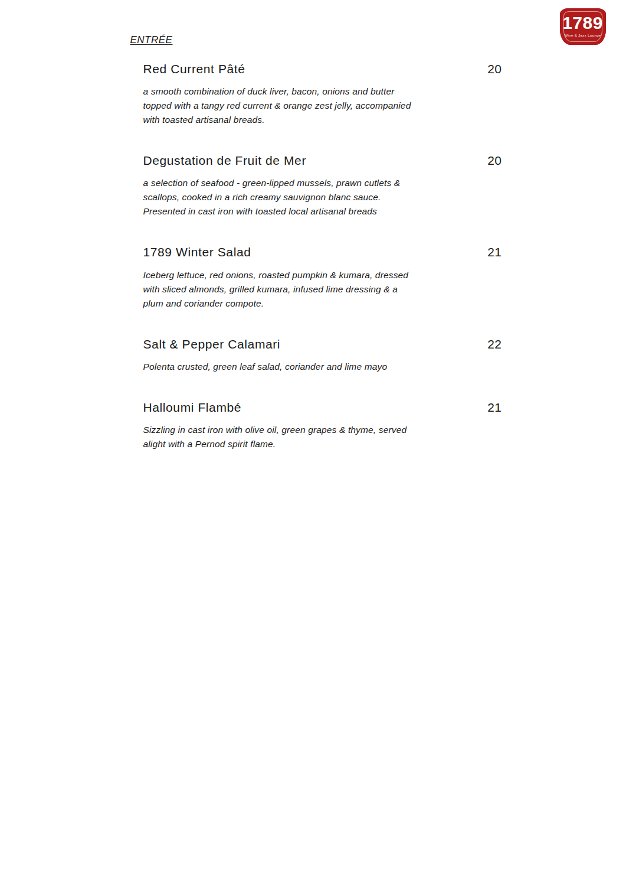1789
Wine & Jazz Lounge
ENTRÉE
Red Current Pâté 20
a smooth combination of duck liver, bacon, onions and butter topped with a tangy red current & orange zest jelly, accompanied with toasted artisanal breads.
Degustation de Fruit de Mer 20
a selection of seafood - green-lipped mussels, prawn cutlets & scallops, cooked in a rich creamy sauvignon blanc sauce. Presented in cast iron with toasted local artisanal breads
1789 Winter Salad 21
Iceberg lettuce, red onions, roasted pumpkin & kumara, dressed with sliced almonds, grilled kumara, infused lime dressing & a plum and coriander compote.
Salt & Pepper Calamari 22
Polenta crusted, green leaf salad, coriander and lime mayo
Halloumi Flambé 21
Sizzling in cast iron with olive oil, green grapes & thyme, served alight with a Pernod spirit flame.